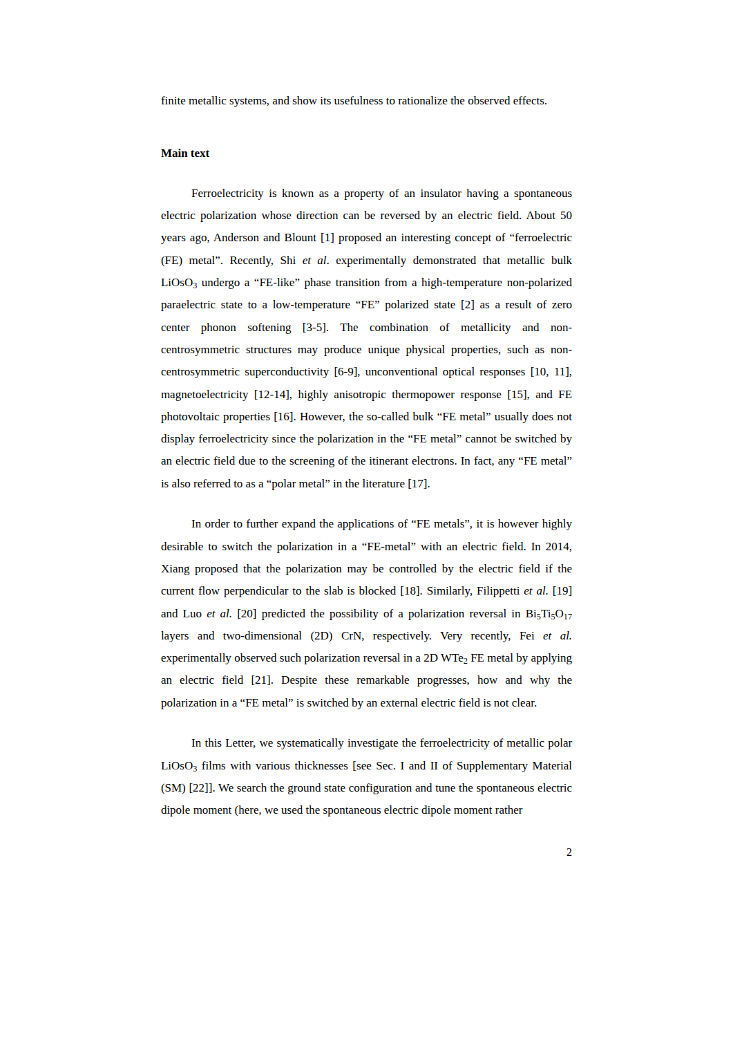finite metallic systems, and show its usefulness to rationalize the observed effects.
Main text
Ferroelectricity is known as a property of an insulator having a spontaneous electric polarization whose direction can be reversed by an electric field. About 50 years ago, Anderson and Blount [1] proposed an interesting concept of “ferroelectric (FE) metal”. Recently, Shi et al. experimentally demonstrated that metallic bulk LiOsO3 undergo a “FE-like” phase transition from a high-temperature non-polarized paraelectric state to a low-temperature “FE” polarized state [2] as a result of zero center phonon softening [3-5]. The combination of metallicity and non-centrosymmetric structures may produce unique physical properties, such as non-centrosymmetric superconductivity [6-9], unconventional optical responses [10, 11], magnetoelectricity [12-14], highly anisotropic thermopower response [15], and FE photovoltaic properties [16]. However, the so-called bulk “FE metal” usually does not display ferroelectricity since the polarization in the “FE metal” cannot be switched by an electric field due to the screening of the itinerant electrons. In fact, any “FE metal” is also referred to as a “polar metal” in the literature [17].
In order to further expand the applications of “FE metals”, it is however highly desirable to switch the polarization in a “FE-metal” with an electric field. In 2014, Xiang proposed that the polarization may be controlled by the electric field if the current flow perpendicular to the slab is blocked [18]. Similarly, Filippetti et al. [19] and Luo et al. [20] predicted the possibility of a polarization reversal in Bi5Ti5O17 layers and two-dimensional (2D) CrN, respectively. Very recently, Fei et al. experimentally observed such polarization reversal in a 2D WTe2 FE metal by applying an electric field [21]. Despite these remarkable progresses, how and why the polarization in a “FE metal” is switched by an external electric field is not clear.
In this Letter, we systematically investigate the ferroelectricity of metallic polar LiOsO3 films with various thicknesses [see Sec. I and II of Supplementary Material (SM) [22]]. We search the ground state configuration and tune the spontaneous electric dipole moment (here, we used the spontaneous electric dipole moment rather
2